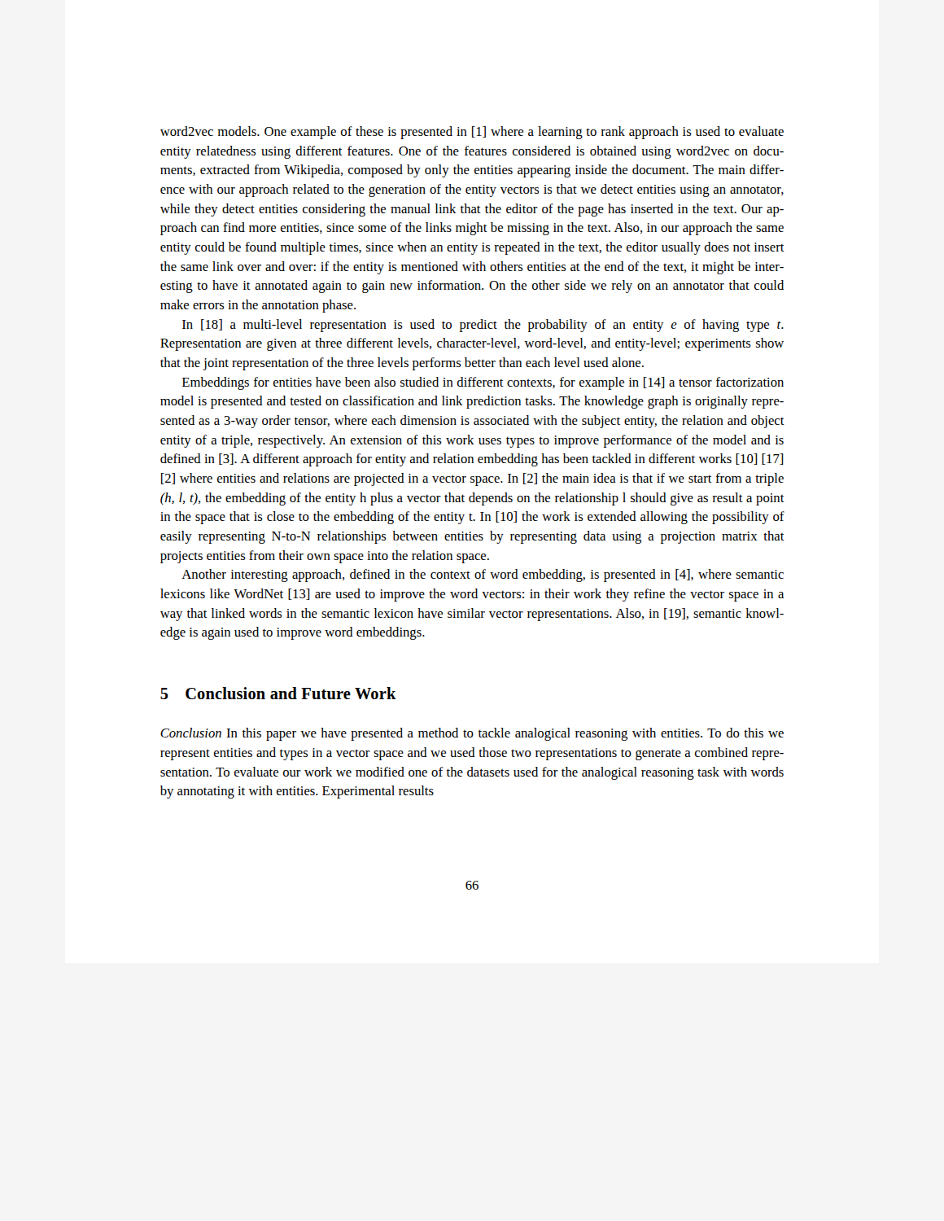word2vec models. One example of these is presented in [1] where a learning to rank approach is used to evaluate entity relatedness using different features. One of the features considered is obtained using word2vec on documents, extracted from Wikipedia, composed by only the entities appearing inside the document. The main difference with our approach related to the generation of the entity vectors is that we detect entities using an annotator, while they detect entities considering the manual link that the editor of the page has inserted in the text. Our approach can find more entities, since some of the links might be missing in the text. Also, in our approach the same entity could be found multiple times, since when an entity is repeated in the text, the editor usually does not insert the same link over and over: if the entity is mentioned with others entities at the end of the text, it might be interesting to have it annotated again to gain new information. On the other side we rely on an annotator that could make errors in the annotation phase.
In [18] a multi-level representation is used to predict the probability of an entity e of having type t. Representation are given at three different levels, character-level, word-level, and entity-level; experiments show that the joint representation of the three levels performs better than each level used alone.
Embeddings for entities have been also studied in different contexts, for example in [14] a tensor factorization model is presented and tested on classification and link prediction tasks. The knowledge graph is originally represented as a 3-way order tensor, where each dimension is associated with the subject entity, the relation and object entity of a triple, respectively. An extension of this work uses types to improve performance of the model and is defined in [3]. A different approach for entity and relation embedding has been tackled in different works [10] [17] [2] where entities and relations are projected in a vector space. In [2] the main idea is that if we start from a triple (h, l, t), the embedding of the entity h plus a vector that depends on the relationship l should give as result a point in the space that is close to the embedding of the entity t. In [10] the work is extended allowing the possibility of easily representing N-to-N relationships between entities by representing data using a projection matrix that projects entities from their own space into the relation space.
Another interesting approach, defined in the context of word embedding, is presented in [4], where semantic lexicons like WordNet [13] are used to improve the word vectors: in their work they refine the vector space in a way that linked words in the semantic lexicon have similar vector representations. Also, in [19], semantic knowledge is again used to improve word embeddings.
5 Conclusion and Future Work
Conclusion In this paper we have presented a method to tackle analogical reasoning with entities. To do this we represent entities and types in a vector space and we used those two representations to generate a combined representation. To evaluate our work we modified one of the datasets used for the analogical reasoning task with words by annotating it with entities. Experimental results
66